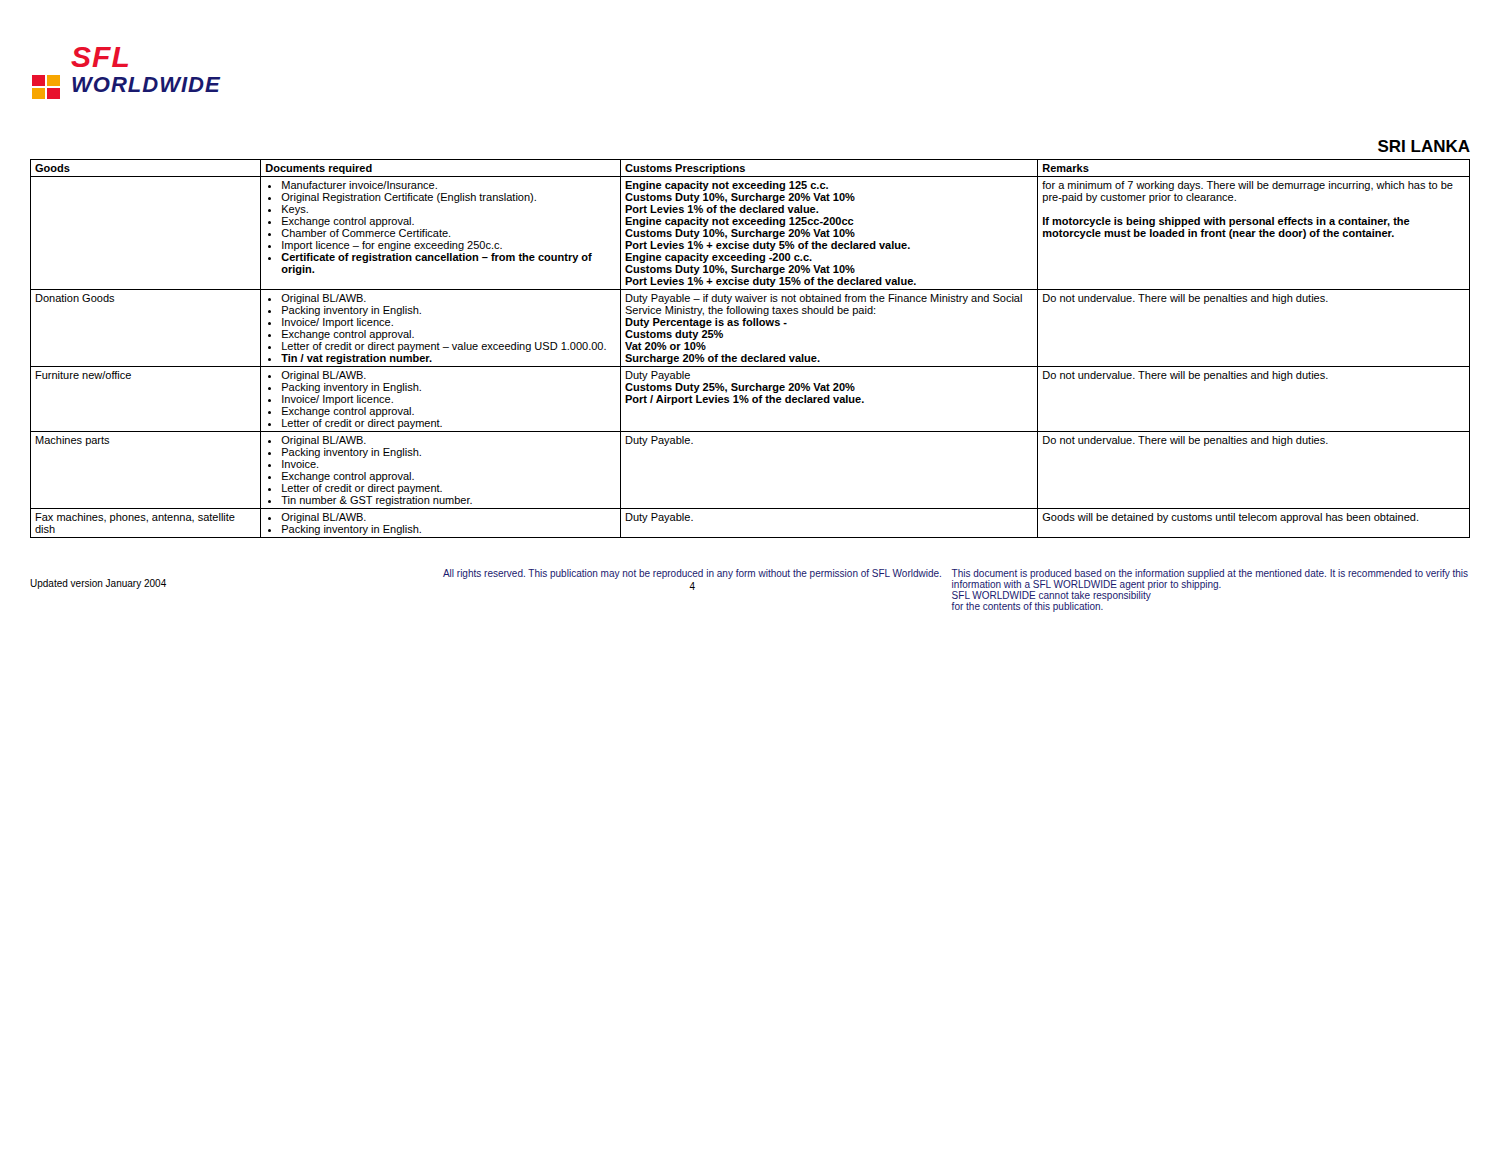SFL
WORLDWIDE
SRI LANKA
| Goods | Documents required | Customs Prescriptions | Remarks |
| --- | --- | --- | --- |
| | Manufacturer invoice/Insurance. Original Registration Certificate (English translation). Keys. Exchange control approval. Chamber of Commerce Certificate. Import licence – for engine exceeding 250c.c. Certificate of registration cancellation – from the country of origin. | Engine capacity not exceeding 125 c.c. Customs Duty 10%, Surcharge 20% Vat 10% Port Levies 1% of the declared value. Engine capacity not exceeding 125cc-200cc Customs Duty 10%, Surcharge 20% Vat 10% Port Levies 1% + excise duty 5% of the declared value. Engine capacity exceeding -200 c.c. Customs Duty 10%, Surcharge 20% Vat 10% Port Levies 1% + excise duty 15% of the declared value. | for a minimum of 7 working days. There will be demurrage incurring, which has to be pre-paid by customer prior to clearance. If motorcycle is being shipped with personal effects in a container, the motorcycle must be loaded in front (near the door) of the container. |
| Donation Goods | Original BL/AWB. Packing inventory in English. Invoice/ Import licence. Exchange control approval. Letter of credit or direct payment – value exceeding USD 1.000.00. Tin / vat registration number. | Duty Payable – if duty waiver is not obtained from the Finance Ministry and Social Service Ministry, the following taxes should be paid: Duty Percentage is as follows - Customs duty 25% Vat 20% or 10% Surcharge 20% of the declared value. | Do not undervalue. There will be penalties and high duties. |
| Furniture new/office | Original BL/AWB. Packing inventory in English. Invoice/ Import licence. Exchange control approval. Letter of credit or direct payment. | Duty Payable Customs Duty 25%, Surcharge 20% Vat 20% Port / Airport Levies 1% of the declared value. | Do not undervalue. There will be penalties and high duties. |
| Machines parts | Original BL/AWB. Packing inventory in English. Invoice. Exchange control approval. Letter of credit or direct payment. Tin number & GST registration number. | Duty Payable. | Do not undervalue. There will be penalties and high duties. |
| Fax machines, phones, antenna, satellite dish | Original BL/AWB. Packing inventory in English. | Duty Payable. | Goods will be detained by customs until telecom approval has been obtained. |
Updated version January 2004
All rights reserved. This publication may not be reproduced in any form without the permission of SFL Worldwide.
4
This document is produced based on the information supplied at the mentioned date. It is recommended to verify this information with a SFL WORLDWIDE agent prior to shipping.
SFL WORLDWIDE cannot take responsibility
for the contents of this publication.